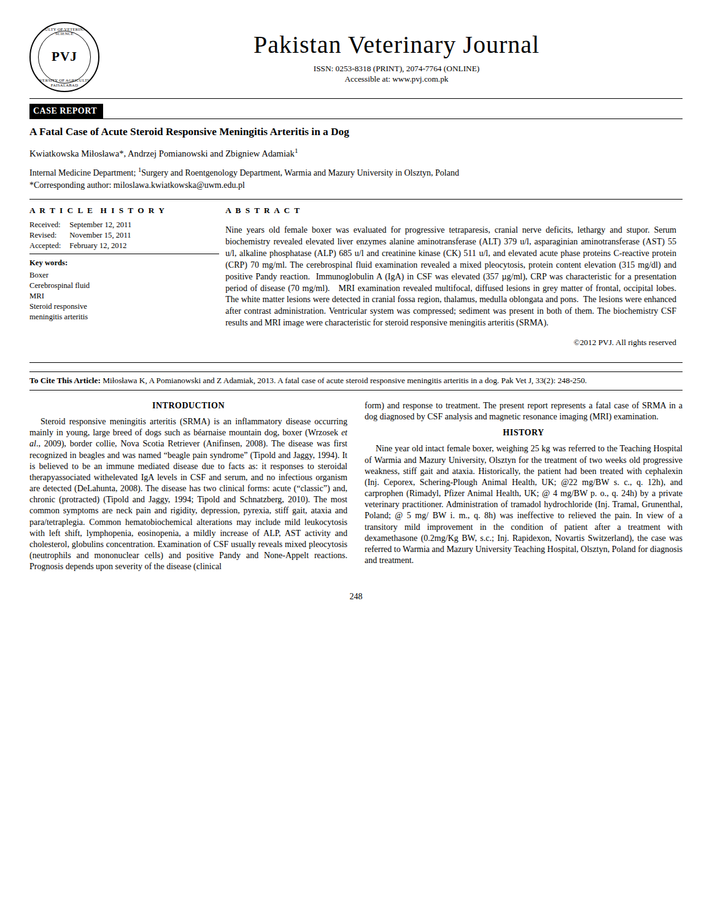Faculty of Veterinary Science
PVJ
University of Agriculture, Faisalabad
Pakistan Veterinary Journal
ISSN: 0253-8318 (PRINT), 2074-7764 (ONLINE)
Accessible at: www.pvj.com.pk
CASE REPORT
A Fatal Case of Acute Steroid Responsive Meningitis Arteritis in a Dog
Kwiatkowska Miłosława*, Andrzej Pomianowski and Zbigniew Adamiak1
Internal Medicine Department; 1Surgery and Roentgenology Department, Warmia and Mazury University in Olsztyn, Poland
*Corresponding author: miloslawa.kwiatkowska@uwm.edu.pl
| A R T I C L E H I S T O R Y Received: September 12, 2011 Revised: November 15, 2011 Accepted: February 12, 2012 Key words: Boxer Cerebrospinal fluid MRI Steroid responsive meningitis arteritis | A B S T R A C T Nine years old female boxer was evaluated for progressive tetraparesis, cranial nerve deficits, lethargy and stupor. Serum biochemistry revealed elevated liver enzymes alanine aminotransferase (ALT) 379 u/l, asparaginian aminotransferase (AST) 55 u/l, alkaline phosphatase (ALP) 685 u/l and creatinine kinase (CK) 511 u/l, and elevated acute phase proteins C-reactive protein (CRP) 70 mg/ml. The cerebrospinal fluid examination revealed a mixed pleocytosis, protein content elevation (315 mg/dl) and positive Pandy reaction. Immunoglobulin A (IgA) in CSF was elevated (357 µg/ml), CRP was characteristic for a presentation period of disease (70 mg/ml). MRI examination revealed multifocal, diffused lesions in grey matter of frontal, occipital lobes. The white matter lesions were detected in cranial fossa region, thalamus, medulla oblongata and pons. The lesions were enhanced after contrast administration. Ventricular system was compressed; sediment was present in both of them. The biochemistry CSF results and MRI image were characteristic for steroid responsive meningitis arteritis (SRMA). ©2012 PVJ. All rights reserved |
To Cite This Article: Miłosława K, A Pomianowski and Z Adamiak, 2013. A fatal case of acute steroid responsive meningitis arteritis in a dog. Pak Vet J, 33(2): 248-250.
INTRODUCTION
Steroid responsive meningitis arteritis (SRMA) is an inflammatory disease occurring mainly in young, large breed of dogs such as béarnaise mountain dog, boxer (Wrzosek et al., 2009), border collie, Nova Scotia Retriever (Anifinsen, 2008). The disease was first recognized in beagles and was named “beagle pain syndrome” (Tipold and Jaggy, 1994). It is believed to be an immune mediated disease due to facts as: it responses to steroidal therapyassociated withelevated IgA levels in CSF and serum, and no infectious organism are detected (DeLahunta, 2008). The disease has two clinical forms: acute (“classic”) and, chronic (protracted) (Tipold and Jaggy, 1994; Tipold and Schnatzberg, 2010). The most common symptoms are neck pain and rigidity, depression, pyrexia, stiff gait, ataxia and para/tetraplegia. Common hematobiochemical alterations may include mild leukocytosis with left shift, lymphopenia, eosinopenia, a mildly increase of ALP, AST activity and cholesterol, globulins concentration. Examination of CSF usually reveals mixed pleocytosis (neutrophils and mononuclear cells) and positive Pandy and None-Appelt reactions. Prognosis depends upon severity of the disease (clinical
form) and response to treatment. The present report represents a fatal case of SRMA in a dog diagnosed by CSF analysis and magnetic resonance imaging (MRI) examination.
HISTORY
Nine year old intact female boxer, weighing 25 kg was referred to the Teaching Hospital of Warmia and Mazury University, Olsztyn for the treatment of two weeks old progressive weakness, stiff gait and ataxia. Historically, the patient had been treated with cephalexin (Inj. Ceporex, Schering-Plough Animal Health, UK; @22 mg/BW s. c., q. 12h), and carprophen (Rimadyl, Pfizer Animal Health, UK; @ 4 mg/BW p. o., q. 24h) by a private veterinary practitioner. Administration of tramadol hydrochloride (Inj. Tramal, Grunenthal, Poland; @ 5 mg/ BW i. m., q. 8h) was ineffective to relieved the pain. In view of a transitory mild improvement in the condition of patient after a treatment with dexamethasone (0.2mg/Kg BW, s.c.; Inj. Rapidexon, Novartis Switzerland), the case was referred to Warmia and Mazury University Teaching Hospital, Olsztyn, Poland for diagnosis and treatment.
248